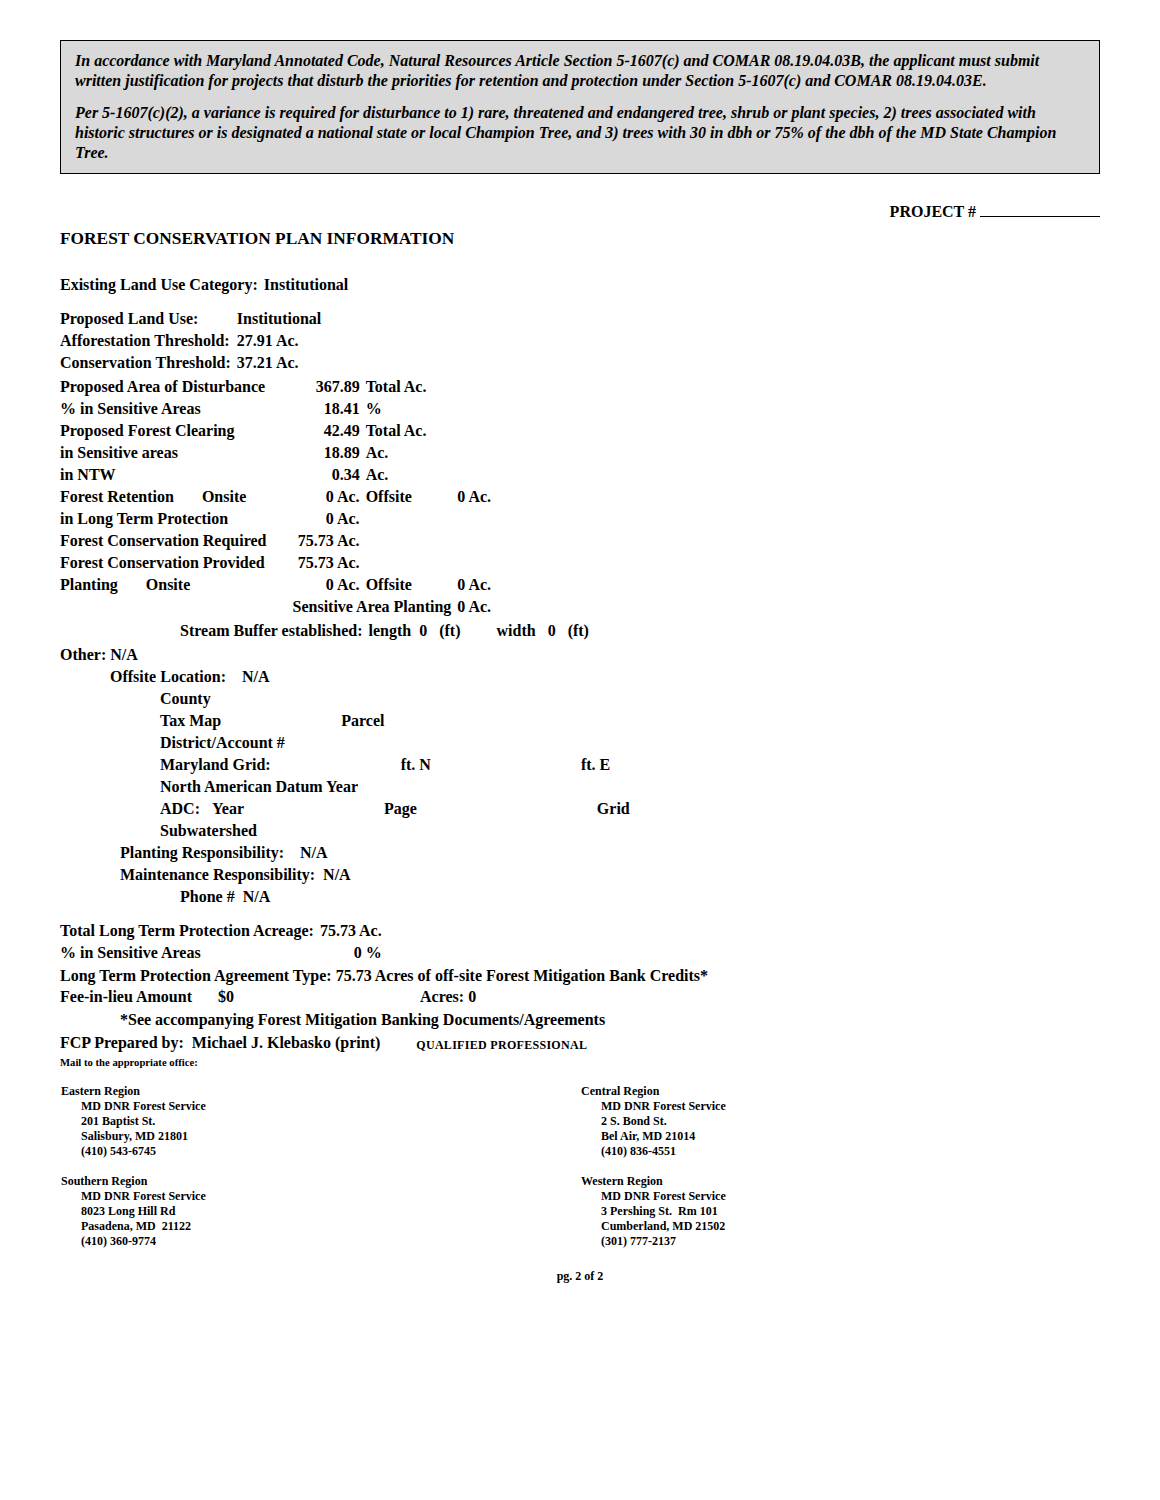In accordance with Maryland Annotated Code, Natural Resources Article Section 5-1607(c) and COMAR 08.19.04.03B, the applicant must submit written justification for projects that disturb the priorities for retention and protection under Section 5-1607(c) and COMAR 08.19.04.03E.
Per 5-1607(c)(2), a variance is required for disturbance to 1) rare, threatened and endangered tree, shrub or plant species, 2) trees associated with historic structures or is designated a national state or local Champion Tree, and 3) trees with 30 in dbh or 75% of the dbh of the MD State Champion Tree.
PROJECT #
FOREST CONSERVATION PLAN INFORMATION
| Existing Land Use Category: | Institutional |
| Proposed Land Use: | Institutional |
| Afforestation Threshold: | 27.91 Ac. |
| Conservation Threshold: | 37.21 Ac. |
| Proposed Area of Disturbance | 367.89 | Total Ac. | | |
| % in Sensitive Areas | 18.41 | % | | |
| Proposed Forest Clearing | 42.49 | Total Ac. | | |
| in Sensitive areas | 18.89 | Ac. | | |
| in NTW | 0.34 | Ac. | | |
| Forest Retention Onsite | 0 Ac. | Offsite | 0 Ac. | |
| in Long Term Protection | 0 Ac. | | | |
| Forest Conservation Required | 75.73 Ac. | | | |
| Forest Conservation Provided | 75.73 Ac. | | | |
| Planting Onsite | 0 Ac. | Offsite | 0 Ac. | |
| | Sensitive Area Planting | 0 Ac. | |
| Stream Buffer established: | length 0 (ft) | width 0 (ft) |
| Other: N/A |
| Offsite Location: N/A |
| County |
| Tax Map Parcel |
| District/Account # |
| Maryland Grid: ft. N ft. E |
| North American Datum Year |
| ADC: Year Page Grid |
| Subwatershed |
| Planting Responsibility: N/A |
| Maintenance Responsibility: N/A |
| Phone # N/A |
| Total Long Term Protection Acreage: | 75.73 Ac. |
| % in Sensitive Areas | 0 % |
Long Term Protection Agreement Type: 75.73 Acres of off-site Forest Mitigation Bank Credits*
| Fee-in-lieu Amount | $0 | Acres: 0 |
*See accompanying Forest Mitigation Banking Documents/Agreements
| FCP Prepared by: Michael J. Klebasko (print) | QUALIFIED PROFESSIONAL |
Mail to the appropriate office:
| Eastern Region MD DNR Forest Service 201 Baptist St. Salisbury, MD 21801 (410) 543-6745 | Central Region MD DNR Forest Service 2 S. Bond St. Bel Air, MD 21014 (410) 836-4551 |
| Southern Region MD DNR Forest Service 8023 Long Hill Rd Pasadena, MD 21122 (410) 360-9774 | Western Region MD DNR Forest Service 3 Pershing St. Rm 101 Cumberland, MD 21502 (301) 777-2137 |
pg. 2 of 2